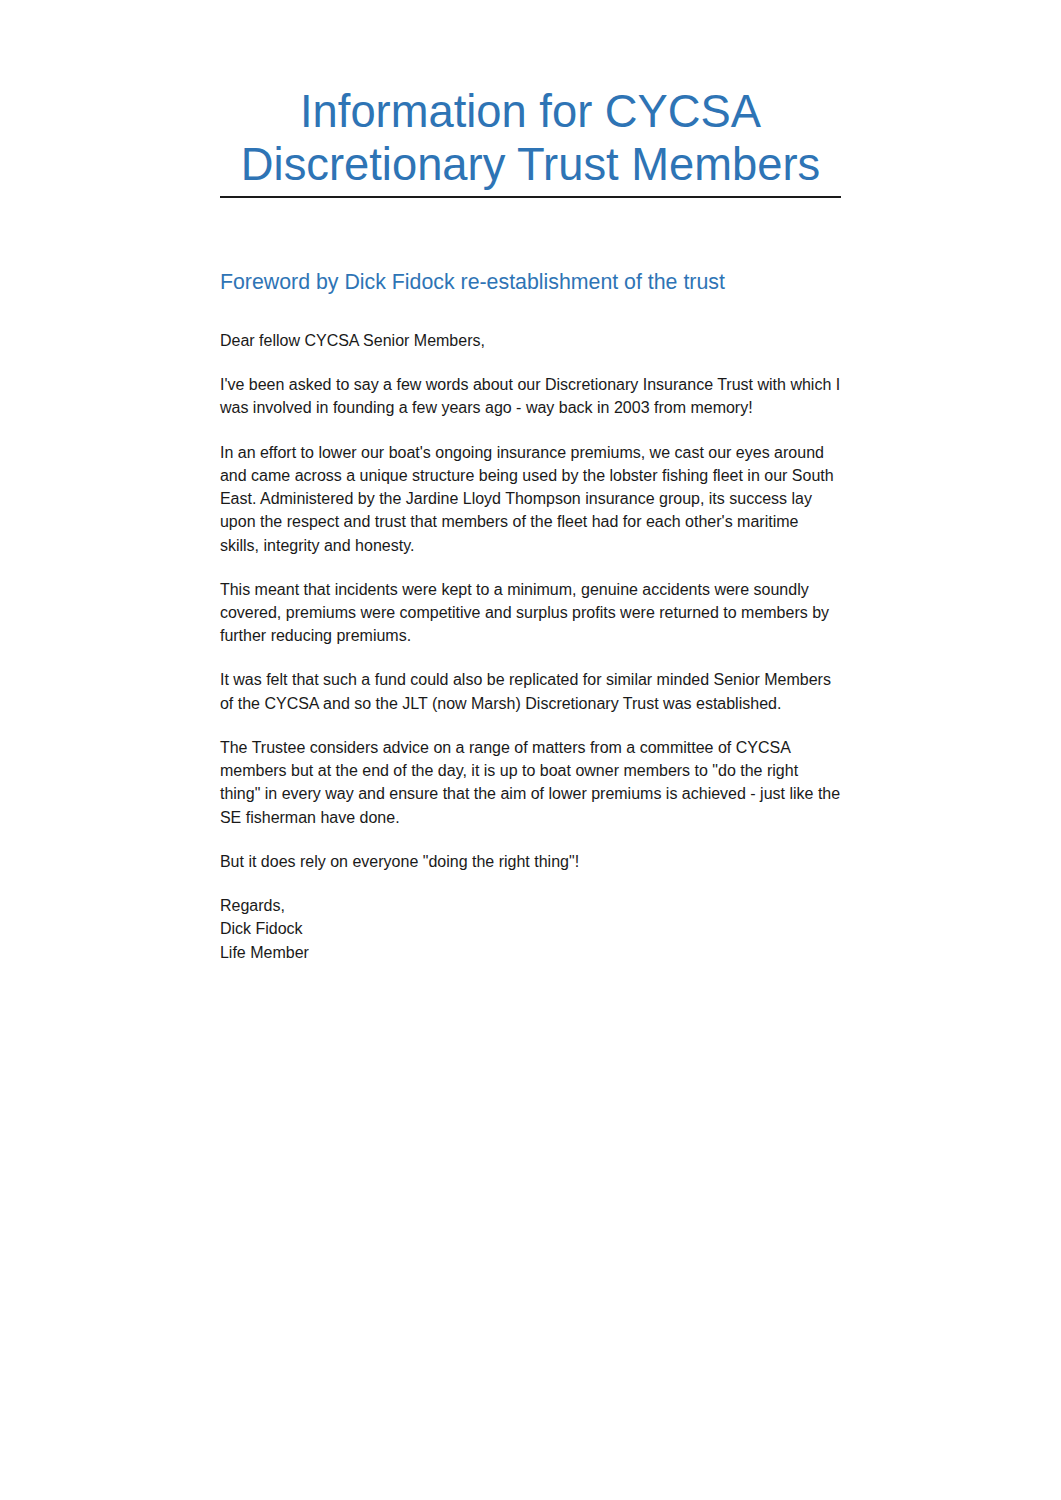Information for CYCSA
Discretionary Trust Members
Foreword by Dick Fidock re-establishment of the trust
Dear fellow CYCSA Senior Members,
I've been asked to say a few words about our Discretionary Insurance Trust with which I was involved in founding a few years ago - way back in 2003 from memory!
In an effort to lower our boat's ongoing insurance premiums, we cast our eyes around and came across a unique structure being used by the lobster fishing fleet in our South East. Administered by the Jardine Lloyd Thompson insurance group, its success lay upon the respect and trust that members of the fleet had for each other's maritime skills, integrity and honesty.
This meant that incidents were kept to a minimum, genuine accidents were soundly covered, premiums were competitive and surplus profits were returned to members by further reducing premiums.
It was felt that such a fund could also be replicated for similar minded Senior Members of the CYCSA and so the JLT (now Marsh) Discretionary Trust was established.
The Trustee considers advice on a range of matters from a committee of CYCSA members but at the end of the day, it is up to boat owner members to "do the right thing" in every way and ensure that the aim of lower premiums is achieved - just like the SE fisherman have done.
But it does rely on everyone "doing the right thing"!
Regards, Dick Fidock Life Member